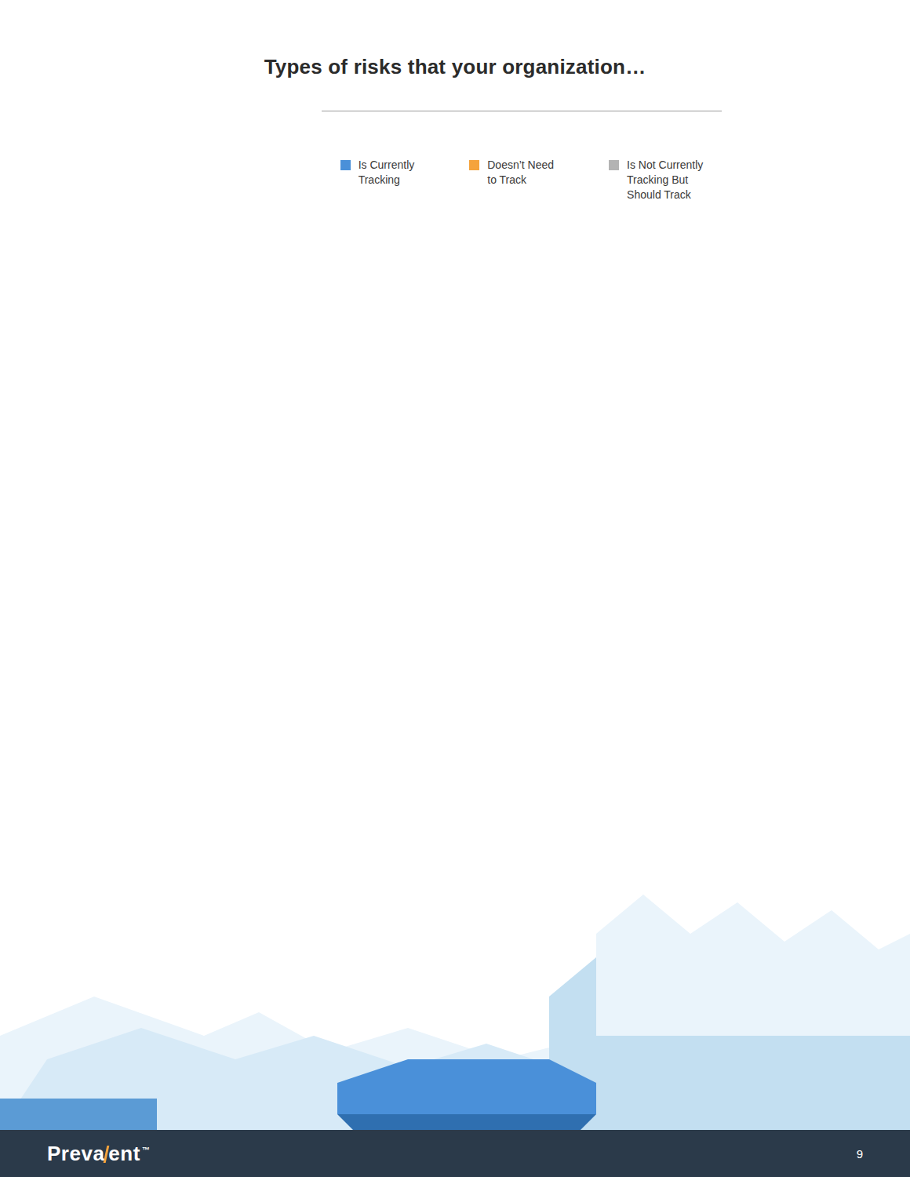Types of risks that your organization…
Is Currently
Tracking
Doesn’t Need
to Track
Is Not Currently
Tracking But
Should Track
Preva ent™
9